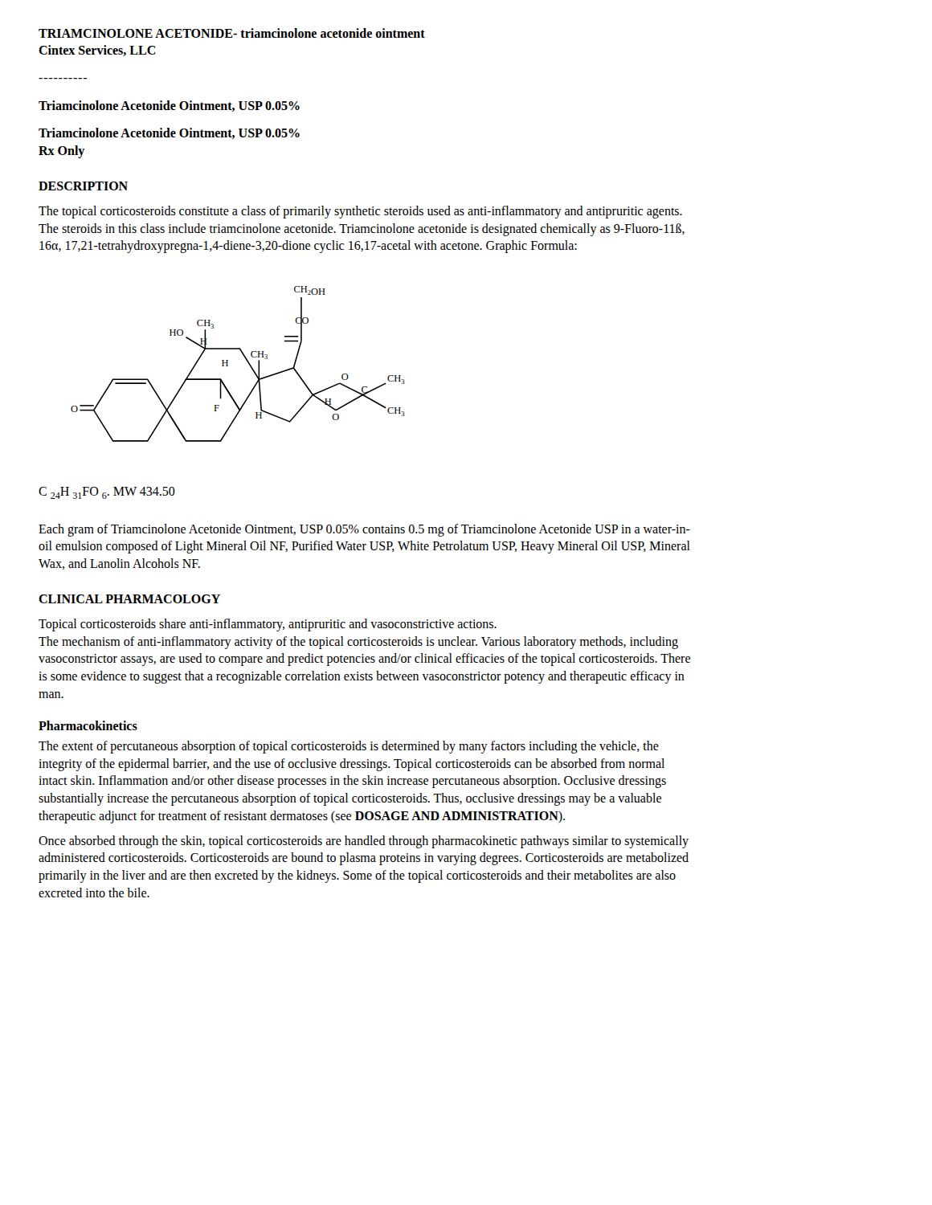TRIAMCINOLONE ACETONIDE- triamcinolone acetonide ointment
Cintex Services, LLC
----------
Triamcinolone Acetonide Ointment, USP 0.05%
Triamcinolone Acetonide Ointment, USP 0.05%
Rx Only
DESCRIPTION
The topical corticosteroids constitute a class of primarily synthetic steroids used as anti-inflammatory and antipruritic agents. The steroids in this class include triamcinolone acetonide. Triamcinolone acetonide is designated chemically as 9-Fluoro-11ß, 16α, 17,21-tetrahydroxypregna-1,4-diene-3,20-dione cyclic 16,17-acetal with acetone. Graphic Formula:
O HO F CH3 CH3 CH2OH CO O O C CH3 CH3 H H H H
C 24H 31FO 6. MW 434.50
Each gram of Triamcinolone Acetonide Ointment, USP 0.05% contains 0.5 mg of Triamcinolone Acetonide USP in a water-in-oil emulsion composed of Light Mineral Oil NF, Purified Water USP, White Petrolatum USP, Heavy Mineral Oil USP, Mineral Wax, and Lanolin Alcohols NF.
CLINICAL PHARMACOLOGY
Topical corticosteroids share anti-inflammatory, antipruritic and vasoconstrictive actions.
The mechanism of anti-inflammatory activity of the topical corticosteroids is unclear. Various laboratory methods, including vasoconstrictor assays, are used to compare and predict potencies and/or clinical efficacies of the topical corticosteroids. There is some evidence to suggest that a recognizable correlation exists between vasoconstrictor potency and therapeutic efficacy in man.
Pharmacokinetics
The extent of percutaneous absorption of topical corticosteroids is determined by many factors including the vehicle, the integrity of the epidermal barrier, and the use of occlusive dressings. Topical corticosteroids can be absorbed from normal intact skin. Inflammation and/or other disease processes in the skin increase percutaneous absorption. Occlusive dressings substantially increase the percutaneous absorption of topical corticosteroids. Thus, occlusive dressings may be a valuable therapeutic adjunct for treatment of resistant dermatoses (see DOSAGE AND ADMINISTRATION).
Once absorbed through the skin, topical corticosteroids are handled through pharmacokinetic pathways similar to systemically administered corticosteroids. Corticosteroids are bound to plasma proteins in varying degrees. Corticosteroids are metabolized primarily in the liver and are then excreted by the kidneys. Some of the topical corticosteroids and their metabolites are also excreted into the bile.